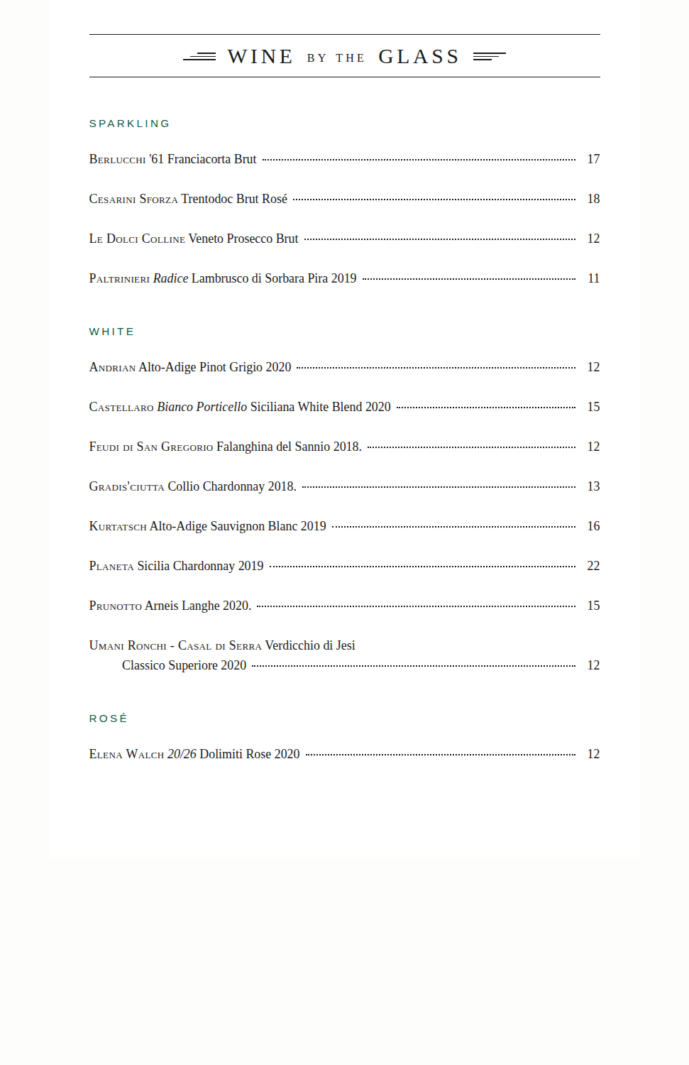Wine by the Glass
Sparkling
Berlucchi '61 Franciacorta Brut 17
Cesarini Sforza Trentodoc Brut Rosé 18
Le Dolci Colline Veneto Prosecco Brut 12
Paltrinieri Radice Lambrusco di Sorbara Pira 2019 11
White
Andrian Alto-Adige Pinot Grigio 2020 12
Castellaro Bianco Porticello Siciliana White Blend 2020 15
Feudi di San Gregorio Falanghina del Sannio 2018. 12
Gradis'ciutta Collio Chardonnay 2018. 13
Kurtatsch Alto-Adige Sauvignon Blanc 2019 16
Planeta Sicilia Chardonnay 2019 22
Prunotto Arneis Langhe 2020. 15
Umani Ronchi - Casal di Serra Verdicchio di Jesi
Classico Superiore 2020 12
Rosé
Elena Walch 20/26 Dolimiti Rose 2020 12